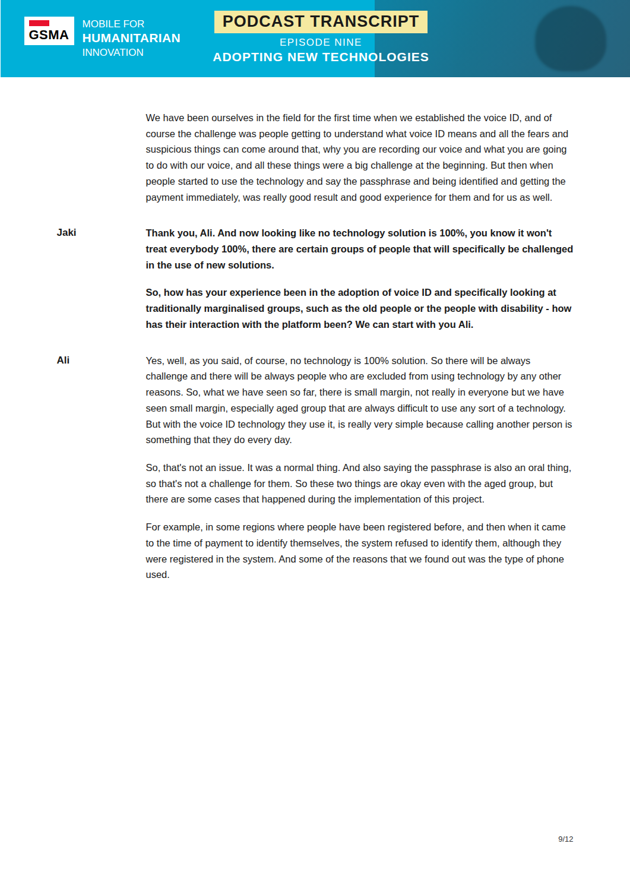GSMA
MOBILE FOR HUMANITARIAN INNOVATION
PODCAST TRANSCRIPT
EPISODE NINE
ADOPTING NEW TECHNOLOGIES
We have been ourselves in the field for the first time when we established the voice ID, and of course the challenge was people getting to understand what voice ID means and all the fears and suspicious things can come around that, why you are recording our voice and what you are going to do with our voice, and all these things were a big challenge at the beginning. But then when people started to use the technology and say the passphrase and being identified and getting the payment immediately, was really good result and good experience for them and for us as well.
Jaki
Thank you, Ali. And now looking like no technology solution is 100%, you know it won't treat everybody 100%, there are certain groups of people that will specifically be challenged in the use of new solutions.
So, how has your experience been in the adoption of voice ID and specifically looking at traditionally marginalised groups, such as the old people or the people with disability - how has their interaction with the platform been? We can start with you Ali.
Ali
Yes, well, as you said, of course, no technology is 100% solution. So there will be always challenge and there will be always people who are excluded from using technology by any other reasons. So, what we have seen so far, there is small margin, not really in everyone but we have seen small margin, especially aged group that are always difficult to use any sort of a technology. But with the voice ID technology they use it, is really very simple because calling another person is something that they do every day.
So, that's not an issue. It was a normal thing. And also saying the passphrase is also an oral thing, so that's not a challenge for them. So these two things are okay even with the aged group, but there are some cases that happened during the implementation of this project.
For example, in some regions where people have been registered before, and then when it came to the time of payment to identify themselves, the system refused to identify them, although they were registered in the system. And some of the reasons that we found out was the type of phone used.
9/12